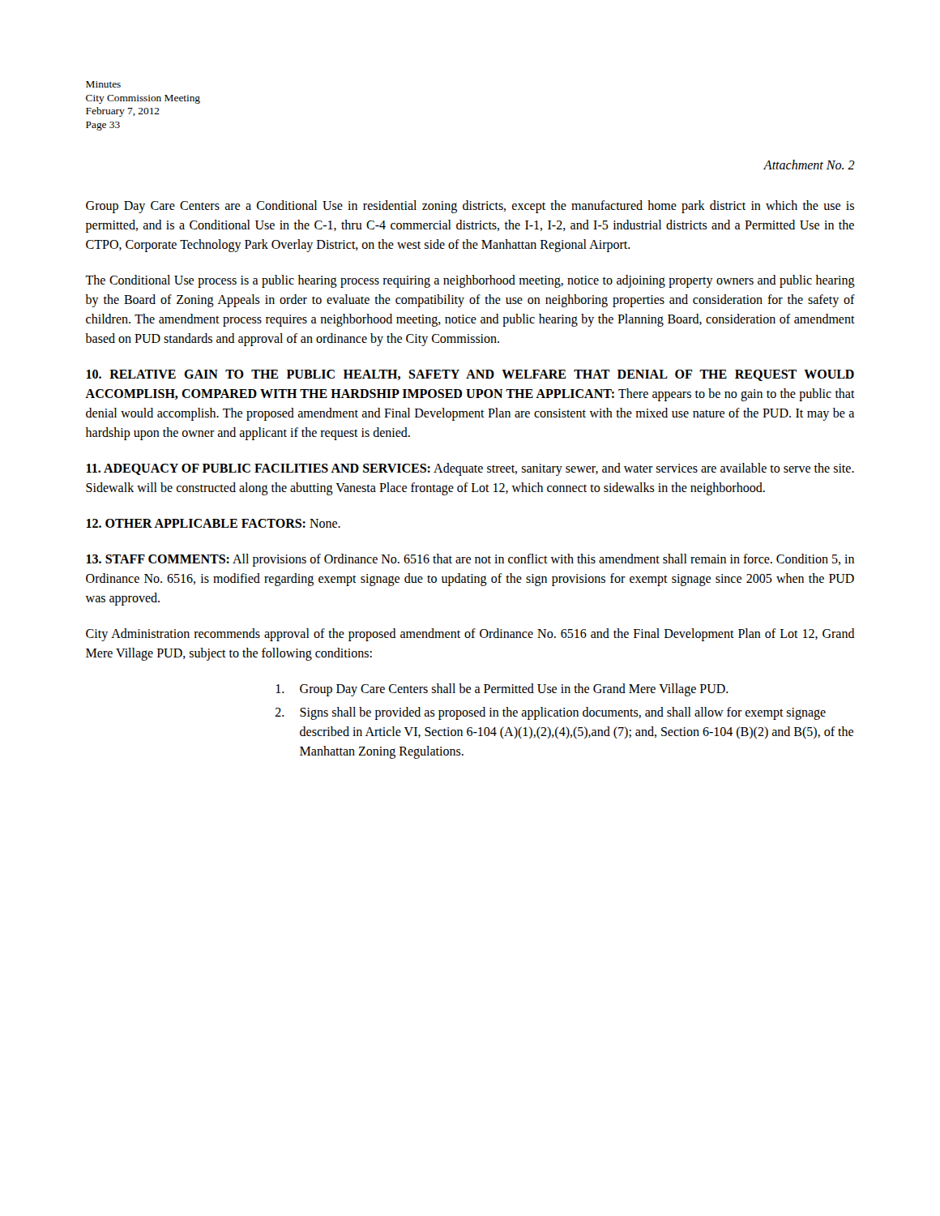Minutes
City Commission Meeting
February 7, 2012
Page 33
Attachment No. 2
Group Day Care Centers are a Conditional Use in residential zoning districts, except the manufactured home park district in which the use is permitted, and is a Conditional Use in the C-1, thru C-4 commercial districts, the I-1, I-2, and I-5 industrial districts and a Permitted Use in the CTPO, Corporate Technology Park Overlay District, on the west side of the Manhattan Regional Airport.
The Conditional Use process is a public hearing process requiring a neighborhood meeting, notice to adjoining property owners and public hearing by the Board of Zoning Appeals in order to evaluate the compatibility of the use on neighboring properties and consideration for the safety of children. The amendment process requires a neighborhood meeting, notice and public hearing by the Planning Board, consideration of amendment based on PUD standards and approval of an ordinance by the City Commission.
10. RELATIVE GAIN TO THE PUBLIC HEALTH, SAFETY AND WELFARE THAT DENIAL OF THE REQUEST WOULD ACCOMPLISH, COMPARED WITH THE HARDSHIP IMPOSED UPON THE APPLICANT: There appears to be no gain to the public that denial would accomplish. The proposed amendment and Final Development Plan are consistent with the mixed use nature of the PUD. It may be a hardship upon the owner and applicant if the request is denied.
11. ADEQUACY OF PUBLIC FACILITIES AND SERVICES: Adequate street, sanitary sewer, and water services are available to serve the site. Sidewalk will be constructed along the abutting Vanesta Place frontage of Lot 12, which connect to sidewalks in the neighborhood.
12. OTHER APPLICABLE FACTORS: None.
13. STAFF COMMENTS: All provisions of Ordinance No. 6516 that are not in conflict with this amendment shall remain in force. Condition 5, in Ordinance No. 6516, is modified regarding exempt signage due to updating of the sign provisions for exempt signage since 2005 when the PUD was approved.
City Administration recommends approval of the proposed amendment of Ordinance No. 6516 and the Final Development Plan of Lot 12, Grand Mere Village PUD, subject to the following conditions:
Group Day Care Centers shall be a Permitted Use in the Grand Mere Village PUD.
Signs shall be provided as proposed in the application documents, and shall allow for exempt signage described in Article VI, Section 6-104 (A)(1),(2),(4),(5),and (7); and, Section 6-104 (B)(2) and B(5), of the Manhattan Zoning Regulations.